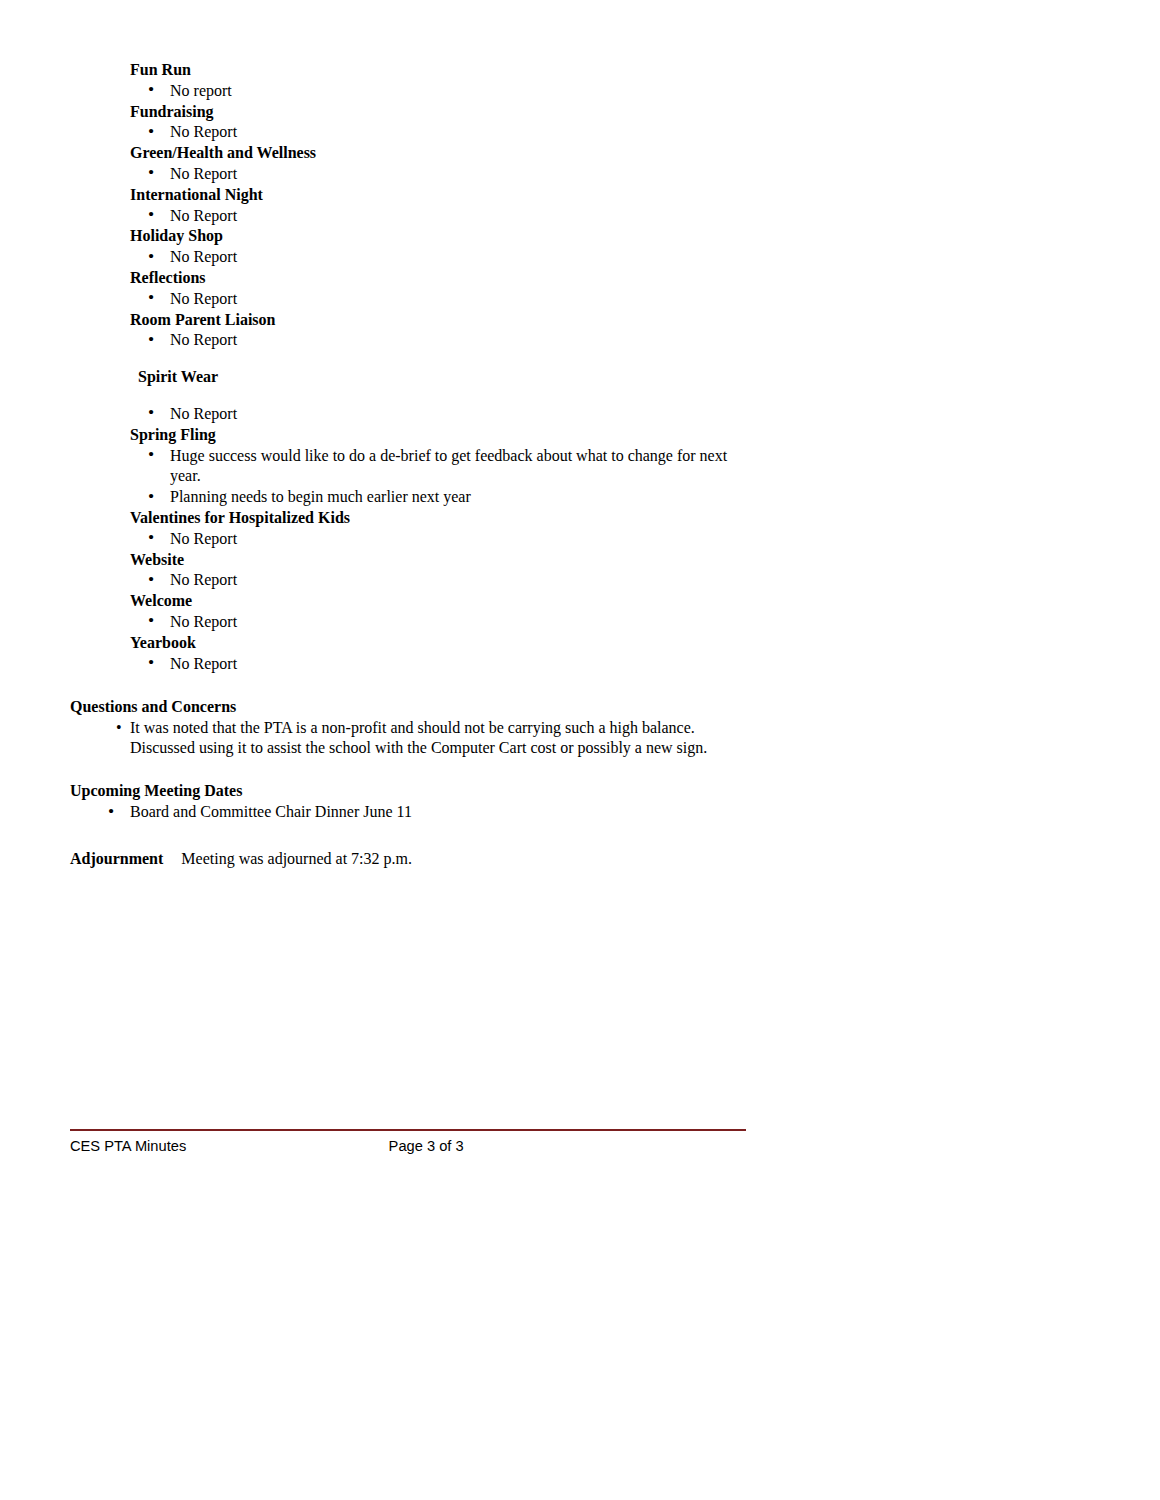Fun Run
No report
Fundraising
No Report
Green/Health and Wellness
No Report
International Night
No Report
Holiday Shop
No Report
Reflections
No Report
Room Parent Liaison
No Report
Spirit Wear
No Report
Spring Fling
Huge success would like to do a de-brief to get feedback about what to change for next year.
Planning needs to begin much earlier next year
Valentines for Hospitalized Kids
No Report
Website
No Report
Welcome
No Report
Yearbook
No Report
Questions and Concerns
It was noted that the PTA is a non-profit and should not be carrying such a high balance. Discussed using it to assist the school with the Computer Cart cost or possibly a new sign.
Upcoming Meeting Dates
Board and Committee Chair Dinner June 11
Adjournment Meeting was adjourned at 7:32 p.m.
CES PTA Minutes
Page 3 of 3